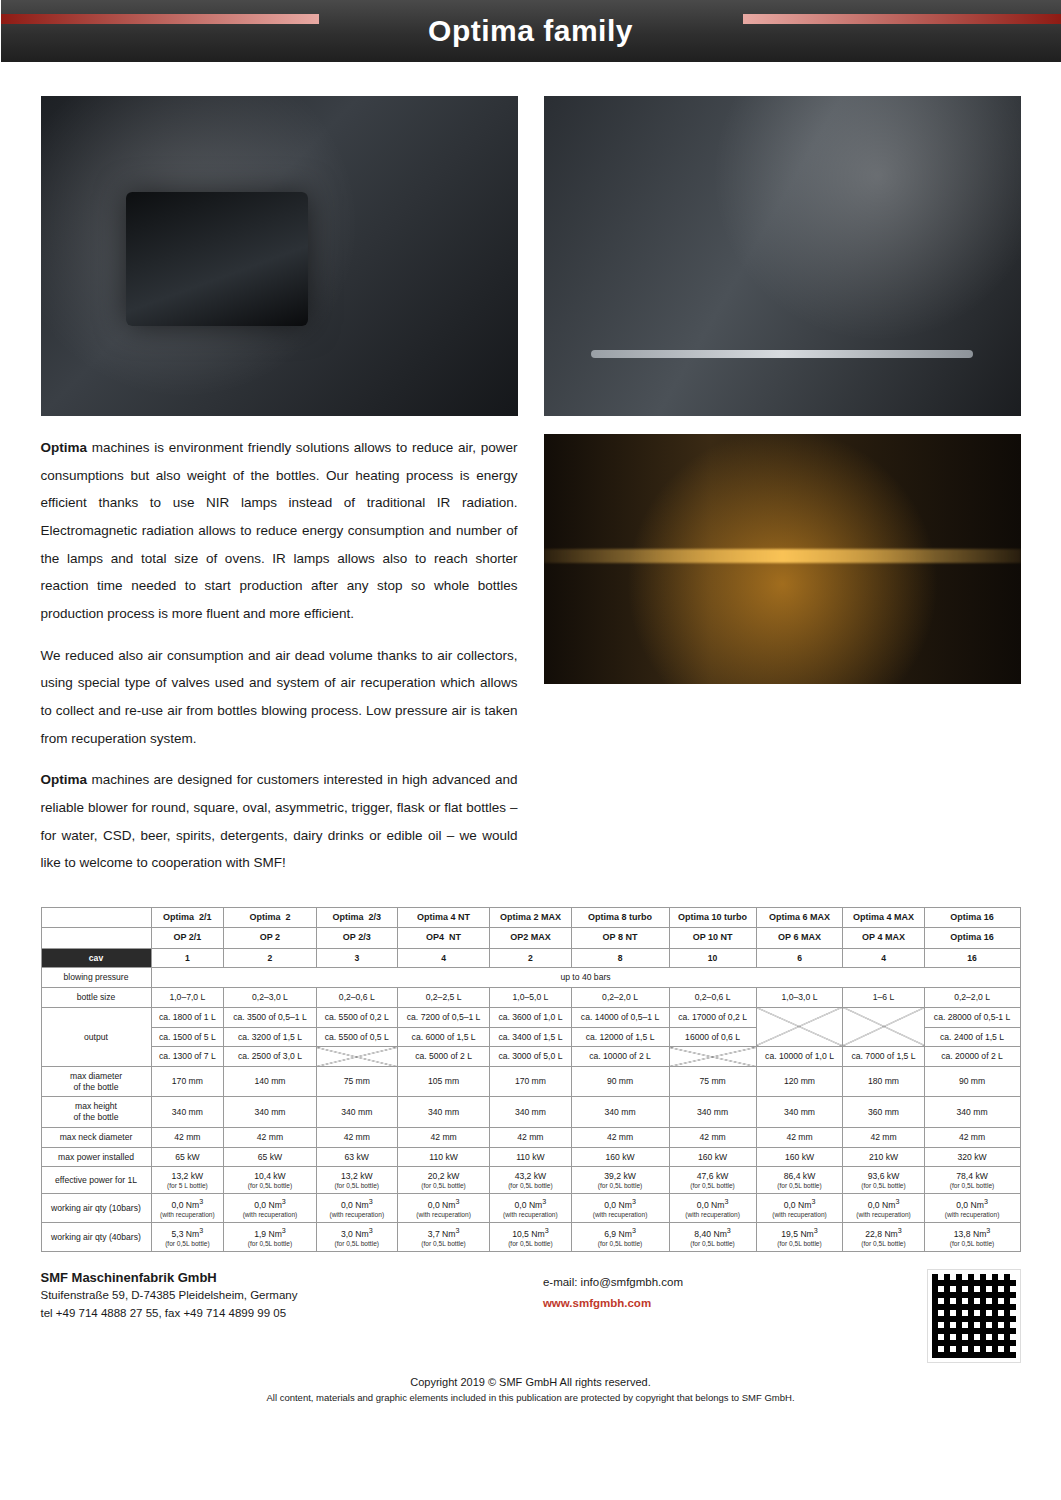Optima family
Optima machines is environment friendly solutions allows to reduce air, power consumptions but also weight of the bottles. Our heating process is energy efficient thanks to use NIR lamps instead of traditional IR radiation. Electromagnetic radiation allows to reduce energy consumption and number of the lamps and total size of ovens. IR lamps allows also to reach shorter reaction time needed to start production after any stop so whole bottles production process is more fluent and more efficient.
We reduced also air consumption and air dead volume thanks to air collectors, using special type of valves used and system of air recuperation which allows to collect and re-use air from bottles blowing process. Low pressure air is taken from recuperation system.
Optima machines are designed for customers interested in high advanced and reliable blower for round, square, oval, asymmetric, trigger, flask or flat bottles – for water, CSD, beer, spirits, detergents, dairy drinks or edible oil – we would like to welcome to cooperation with SMF!
| | Optima 2/1 | Optima 2 | Optima 2/3 | Optima 4 NT | Optima 2 MAX | Optima 8 turbo | Optima 10 turbo | Optima 6 MAX | Optima 4 MAX | Optima 16 |
| --- | --- | --- | --- | --- | --- | --- | --- | --- | --- | --- |
| | OP 2/1 | OP 2 | OP 2/3 | OP4 NT | OP2 MAX | OP 8 NT | OP 10 NT | OP 6 MAX | OP 4 MAX | Optima 16 |
| cav | 1 | 2 | 3 | 4 | 2 | 8 | 10 | 6 | 4 | 16 |
| blowing pressure | up to 40 bars |
| bottle size | 1,0–7,0 L | 0,2–3,0 L | 0,2–0,6 L | 0,2–2,5 L | 1,0–5,0 L | 0,2–2,0 L | 0,2–0,6 L | 1,0–3,0 L | 1–6 L | 0,2–2,0 L |
| output | ca. 1800 of 1 L | ca. 3500 of 0,5–1 L | ca. 5500 of 0,2 L | ca. 7200 of 0,5–1 L | ca. 3600 of 1,0 L | ca. 14000 of 0,5–1 L | ca. 17000 of 0,2 L | | | ca. 28000 of 0,5-1 L |
| ca. 1500 of 5 L | ca. 3200 of 1,5 L | ca. 5500 of 0,5 L | ca. 6000 of 1,5 L | ca. 3400 of 1,5 L | ca. 12000 of 1,5 L | 16000 of 0,6 L | ca. 2400 of 1,5 L |
| ca. 1300 of 7 L | ca. 2500 of 3,0 L | | ca. 5000 of 2 L | ca. 3000 of 5,0 L | ca. 10000 of 2 L | | ca. 10000 of 1,0 L | ca. 7000 of 1,5 L | ca. 20000 of 2 L |
| max diameter of the bottle | 170 mm | 140 mm | 75 mm | 105 mm | 170 mm | 90 mm | 75 mm | 120 mm | 180 mm | 90 mm |
| max height of the bottle | 340 mm | 340 mm | 340 mm | 340 mm | 340 mm | 340 mm | 340 mm | 340 mm | 360 mm | 340 mm |
| max neck diameter | 42 mm | 42 mm | 42 mm | 42 mm | 42 mm | 42 mm | 42 mm | 42 mm | 42 mm | 42 mm |
| max power installed | 65 kW | 65 kW | 63 kW | 110 kW | 110 kW | 160 kW | 160 kW | 160 kW | 210 kW | 320 kW |
| effective power for 1L | 13,2 kW (for 5 L bottle) | 10,4 kW (for 0,5L bottle) | 13,2 kW (for 0,5L bottle) | 20,2 kW (for 0,5L bottle) | 43,2 kW (for 0,5L bottle) | 39,2 kW (for 0,5L bottle) | 47,6 kW (for 0,5L bottle) | 86,4 kW (for 0,5L bottle) | 93,6 kW (for 0,5L bottle) | 78,4 kW (for 0,5L bottle) |
| working air qty (10bars) | 0,0 Nm 3 (with recuperation) | 0,0 Nm 3 (with recuperation) | 0,0 Nm 3 (with recuperation) | 0,0 Nm 3 (with recuperation) | 0,0 Nm 3 (with recuperation) | 0,0 Nm 3 (with recuperation) | 0,0 Nm 3 (with recuperation) | 0,0 Nm 3 (with recuperation) | 0,0 Nm 3 (with recuperation) | 0,0 Nm 3 (with recuperation) |
| working air qty (40bars) | 5,3 Nm 3 (for 0,5L bottle) | 1,9 Nm 3 (for 0,5L bottle) | 3,0 Nm 3 (for 0,5L bottle) | 3,7 Nm 3 (for 0,5L bottle) | 10,5 Nm 3 (for 0,5L bottle) | 6,9 Nm 3 (for 0,5L bottle) | 8,40 Nm 3 (for 0,5L bottle) | 19,5 Nm 3 (for 0,5L bottle) | 22,8 Nm 3 (for 0,5L bottle) | 13,8 Nm 3 (for 0,5L bottle) |
SMF Maschinenfabrik GmbH
Stuifenstraße 59, D-74385 Pleidelsheim, Germany
tel +49 714 4888 27 55, fax +49 714 4899 99 05
e-mail: info@smfgmbh.com
www.smfgmbh.com
Copyright 2019 © SMF GmbH All rights reserved. All content, materials and graphic elements included in this publication are protected by copyright that belongs to SMF GmbH.